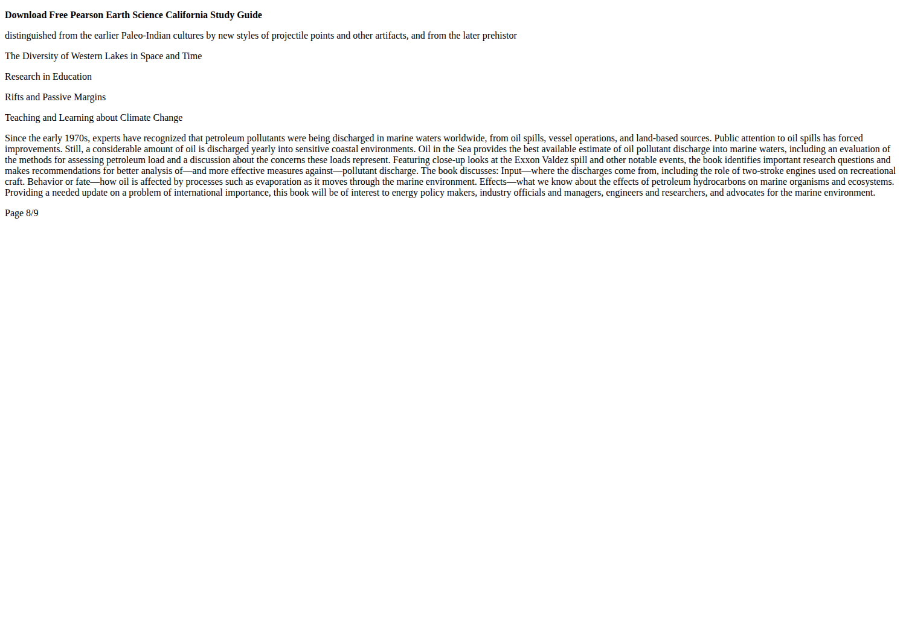Download Free Pearson Earth Science California Study Guide
distinguished from the earlier Paleo-Indian cultures by new styles of projectile points and other artifacts, and from the later prehistor
The Diversity of Western Lakes in Space and Time
Research in Education
Rifts and Passive Margins
Teaching and Learning about Climate Change
Since the early 1970s, experts have recognized that petroleum pollutants were being discharged in marine waters worldwide, from oil spills, vessel operations, and land-based sources. Public attention to oil spills has forced improvements. Still, a considerable amount of oil is discharged yearly into sensitive coastal environments. Oil in the Sea provides the best available estimate of oil pollutant discharge into marine waters, including an evaluation of the methods for assessing petroleum load and a discussion about the concerns these loads represent. Featuring close-up looks at the Exxon Valdez spill and other notable events, the book identifies important research questions and makes recommendations for better analysis of—and more effective measures against—pollutant discharge. The book discusses: Input—where the discharges come from, including the role of two-stroke engines used on recreational craft. Behavior or fate—how oil is affected by processes such as evaporation as it moves through the marine environment. Effects—what we know about the effects of petroleum hydrocarbons on marine organisms and ecosystems. Providing a needed update on a problem of international importance, this book will be of interest to energy policy makers, industry officials and managers, engineers and researchers, and advocates for the marine environment.
Page 8/9